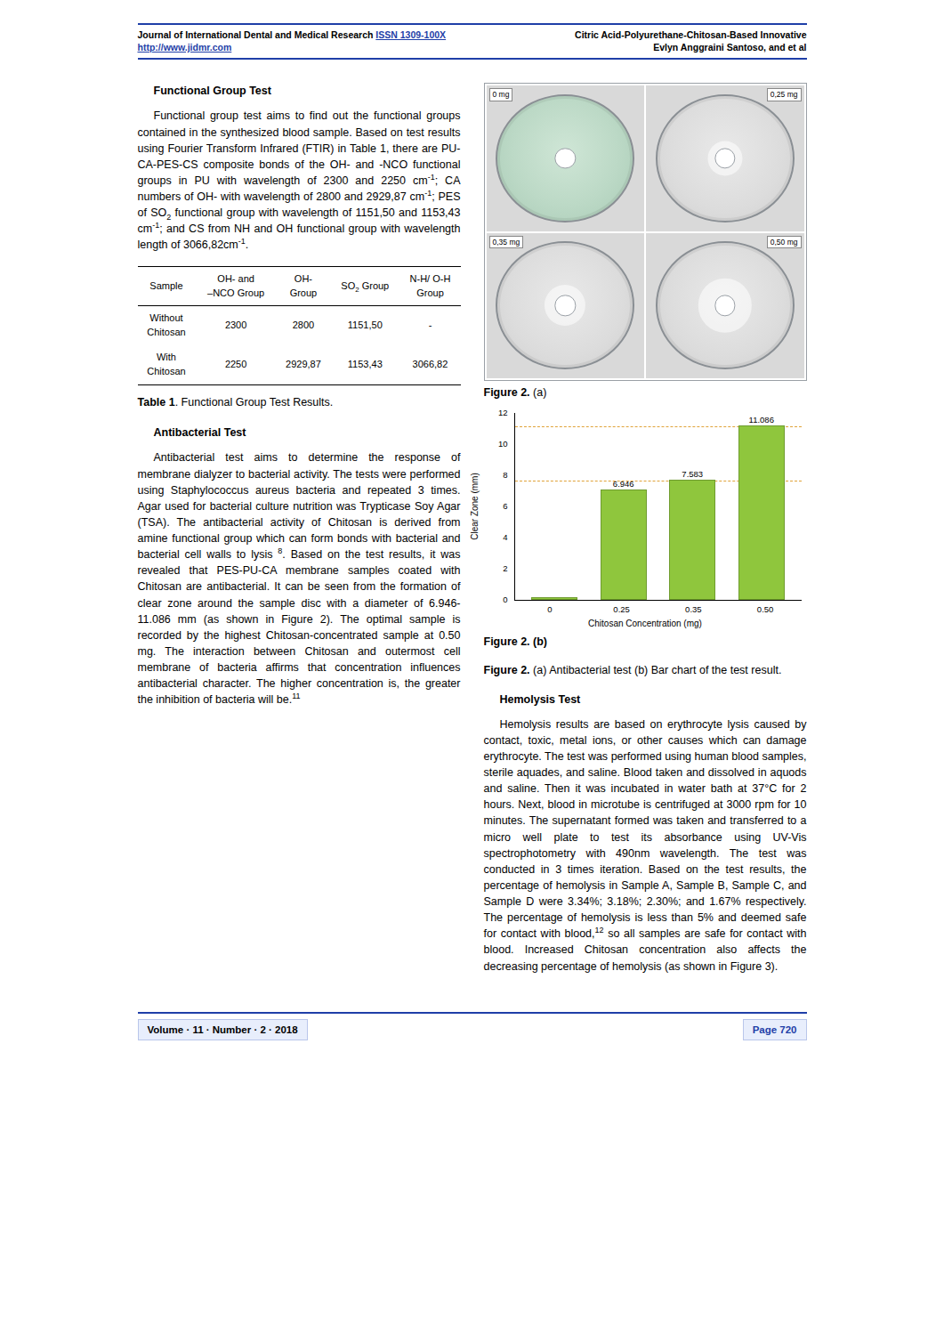Journal of International Dental and Medical Research ISSN 1309-100X
http://www.jidmr.com
Citric Acid-Polyurethane-Chitosan-Based Innovative
Evlyn Anggraini Santoso, and et al
Functional Group Test
Functional group test aims to find out the functional groups contained in the synthesized blood sample. Based on test results using Fourier Transform Infrared (FTIR) in Table 1, there are PU-CA-PES-CS composite bonds of the OH- and -NCO functional groups in PU with wavelength of 2300 and 2250 cm-1; CA numbers of OH- with wavelength of 2800 and 2929,87 cm-1; PES of SO2 functional group with wavelength of 1151,50 and 1153,43 cm-1; and CS from NH and OH functional group with wavelength length of 3066,82cm-1.
| Sample | OH- and –NCO Group | OH- Group | SO 2 Group | N-H/ O-H Group |
| --- | --- | --- | --- | --- |
| Without Chitosan | 2300 | 2800 | 1151,50 | - |
| With Chitosan | 2250 | 2929,87 | 1153,43 | 3066,82 |
Table 1. Functional Group Test Results.
Antibacterial Test
Antibacterial test aims to determine the response of membrane dialyzer to bacterial activity. The tests were performed using Staphylococcus aureus bacteria and repeated 3 times. Agar used for bacterial culture nutrition was Trypticase Soy Agar (TSA). The antibacterial activity of Chitosan is derived from amine functional group which can form bonds with bacterial and bacterial cell walls to lysis 8. Based on the test results, it was revealed that PES-PU-CA membrane samples coated with Chitosan are antibacterial. It can be seen from the formation of clear zone around the sample disc with a diameter of 6.946-11.086 mm (as shown in Figure 2). The optimal sample is recorded by the highest Chitosan-concentrated sample at 0.50 mg. The interaction between Chitosan and outermost cell membrane of bacteria affirms that concentration influences antibacterial character. The higher concentration is, the greater the inhibition of bacteria will be.11
0 mg
0,25 mg
0,35 mg
0,50 mg
Figure 2. (a)
0 2 4 6 8 10 12
Clear Zone (mm)
6.946
7.583
11.086
00.250.350.50
Chitosan Concentration (mg)
Figure 2. (b)
Figure 2. (a) Antibacterial test (b) Bar chart of the test result.
Hemolysis Test
Hemolysis results are based on erythrocyte lysis caused by contact, toxic, metal ions, or other causes which can damage erythrocyte. The test was performed using human blood samples, sterile aquades, and saline. Blood taken and dissolved in aquods and saline. Then it was incubated in water bath at 37°C for 2 hours. Next, blood in microtube is centrifuged at 3000 rpm for 10 minutes. The supernatant formed was taken and transferred to a micro well plate to test its absorbance using UV-Vis spectrophotometry with 490nm wavelength. The test was conducted in 3 times iteration. Based on the test results, the percentage of hemolysis in Sample A, Sample B, Sample C, and Sample D were 3.34%; 3.18%; 2.30%; and 1.67% respectively. The percentage of hemolysis is less than 5% and deemed safe for contact with blood,12 so all samples are safe for contact with blood. Increased Chitosan concentration also affects the decreasing percentage of hemolysis (as shown in Figure 3).
Volume · 11 · Number · 2 · 2018
Page 720